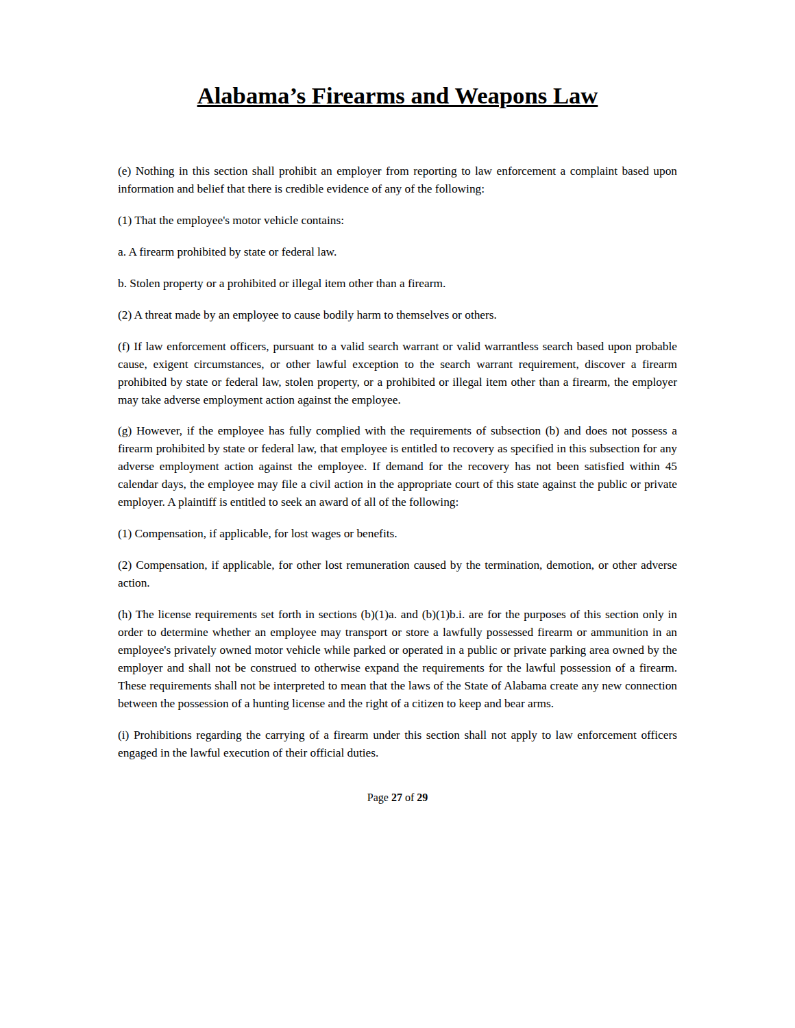Alabama’s Firearms and Weapons Law
(e) Nothing in this section shall prohibit an employer from reporting to law enforcement a complaint based upon information and belief that there is credible evidence of any of the following:
(1) That the employee's motor vehicle contains:
a. A firearm prohibited by state or federal law.
b. Stolen property or a prohibited or illegal item other than a firearm.
(2) A threat made by an employee to cause bodily harm to themselves or others.
(f) If law enforcement officers, pursuant to a valid search warrant or valid warrantless search based upon probable cause, exigent circumstances, or other lawful exception to the search warrant requirement, discover a firearm prohibited by state or federal law, stolen property, or a prohibited or illegal item other than a firearm, the employer may take adverse employment action against the employee.
(g) However, if the employee has fully complied with the requirements of subsection (b) and does not possess a firearm prohibited by state or federal law, that employee is entitled to recovery as specified in this subsection for any adverse employment action against the employee. If demand for the recovery has not been satisfied within 45 calendar days, the employee may file a civil action in the appropriate court of this state against the public or private employer. A plaintiff is entitled to seek an award of all of the following:
(1) Compensation, if applicable, for lost wages or benefits.
(2) Compensation, if applicable, for other lost remuneration caused by the termination, demotion, or other adverse action.
(h) The license requirements set forth in sections (b)(1)a. and (b)(1)b.i. are for the purposes of this section only in order to determine whether an employee may transport or store a lawfully possessed firearm or ammunition in an employee's privately owned motor vehicle while parked or operated in a public or private parking area owned by the employer and shall not be construed to otherwise expand the requirements for the lawful possession of a firearm. These requirements shall not be interpreted to mean that the laws of the State of Alabama create any new connection between the possession of a hunting license and the right of a citizen to keep and bear arms.
(i) Prohibitions regarding the carrying of a firearm under this section shall not apply to law enforcement officers engaged in the lawful execution of their official duties.
Page 27 of 29